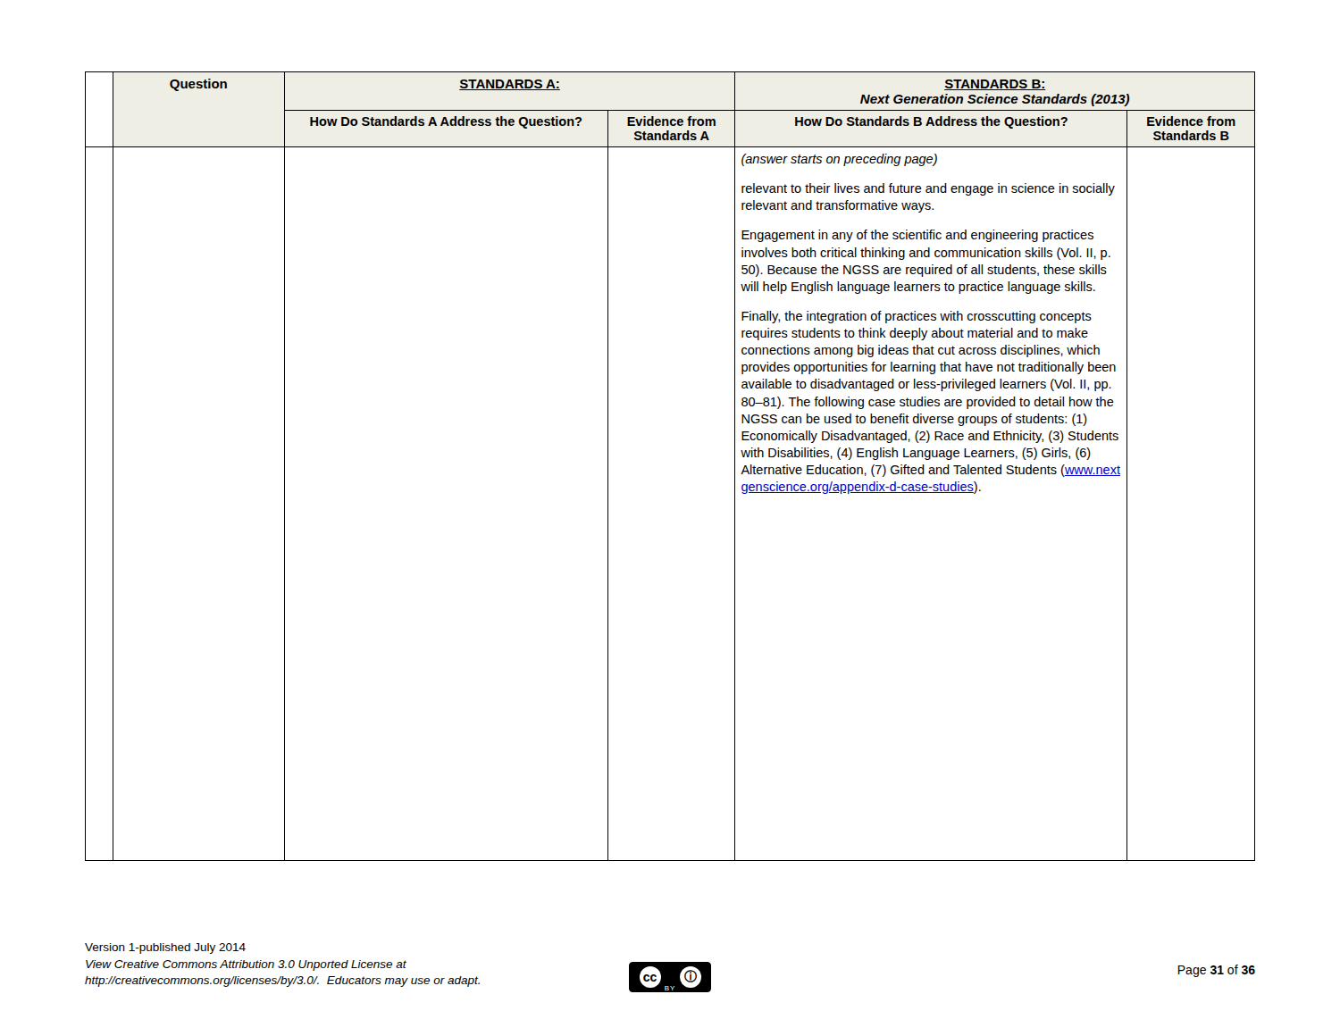| | Question | STANDARDS A: | STANDARDS B: Next Generation Science Standards (2013) |
| --- | --- | --- | --- |
| How Do Standards A Address the Question? | Evidence from Standards A | How Do Standards B Address the Question? | Evidence from Standards B |
| | | | | (answer starts on preceding page) relevant to their lives and future and engage in science in socially relevant and transformative ways. Engagement in any of the scientific and engineering practices involves both critical thinking and communication skills (Vol. II, p. 50). Because the NGSS are required of all students, these skills will help English language learners to practice language skills. Finally, the integration of practices with crosscutting concepts requires students to think deeply about material and to make connections among big ideas that cut across disciplines, which provides opportunities for learning that have not traditionally been available to disadvantaged or less-privileged learners (Vol. II, pp. 80–81). The following case studies are provided to detail how the NGSS can be used to benefit diverse groups of students: (1) Economically Disadvantaged, (2) Race and Ethnicity, (3) Students with Disabilities, (4) English Language Learners, (5) Girls, (6) Alternative Education, (7) Gifted and Talented Students ( www.nextgenscience.org/appendix-d-case-studies ). | |
Version 1-published July 2014
View Creative Commons Attribution 3.0 Unported License at
http://creativecommons.org/licenses/by/3.0/. Educators may use or adapt.
Page 31 of 36
cc
ⓘ
BY